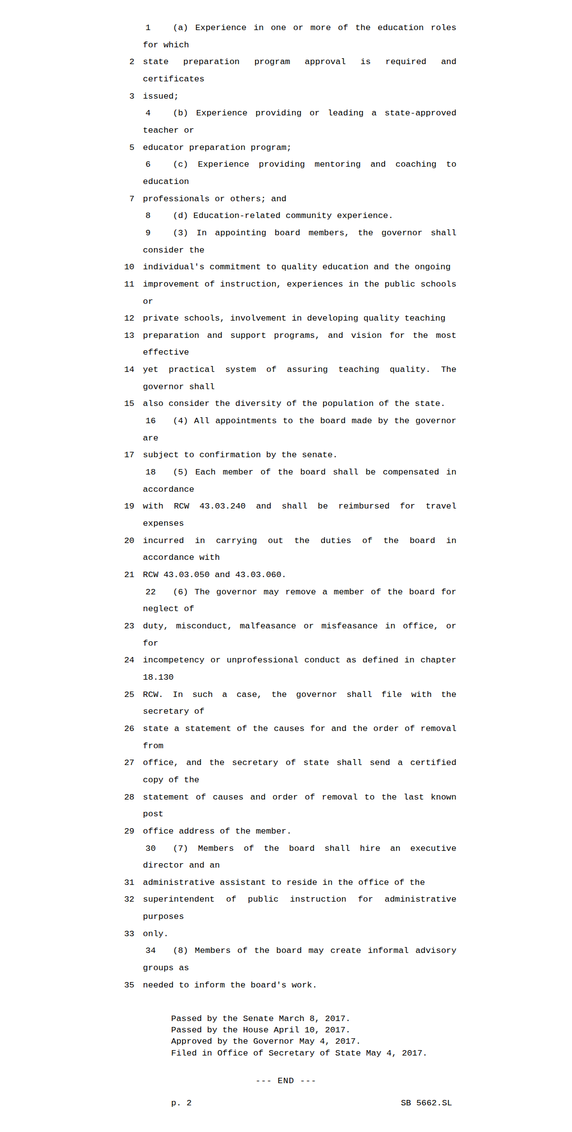(a) Experience in one or more of the education roles for which
state preparation program approval is required and certificates
issued;
(b) Experience providing or leading a state-approved teacher or
educator preparation program;
(c) Experience providing mentoring and coaching to education
professionals or others; and
(d) Education-related community experience.
(3) In appointing board members, the governor shall consider the
individual's commitment to quality education and the ongoing
improvement of instruction, experiences in the public schools or
private schools, involvement in developing quality teaching
preparation and support programs, and vision for the most effective
yet practical system of assuring teaching quality. The governor shall
also consider the diversity of the population of the state.
(4) All appointments to the board made by the governor are
subject to confirmation by the senate.
(5) Each member of the board shall be compensated in accordance
with RCW 43.03.240 and shall be reimbursed for travel expenses
incurred in carrying out the duties of the board in accordance with
RCW 43.03.050 and 43.03.060.
(6) The governor may remove a member of the board for neglect of
duty, misconduct, malfeasance or misfeasance in office, or for
incompetency or unprofessional conduct as defined in chapter 18.130
RCW. In such a case, the governor shall file with the secretary of
state a statement of the causes for and the order of removal from
office, and the secretary of state shall send a certified copy of the
statement of causes and order of removal to the last known post
office address of the member.
(7) Members of the board shall hire an executive director and an
administrative assistant to reside in the office of the
superintendent of public instruction for administrative purposes
only.
(8) Members of the board may create informal advisory groups as
needed to inform the board's work.
Passed by the Senate March 8, 2017. Passed by the House April 10, 2017. Approved by the Governor May 4, 2017. Filed in Office of Secretary of State May 4, 2017.
--- END ---
p. 2 SB 5662.SL